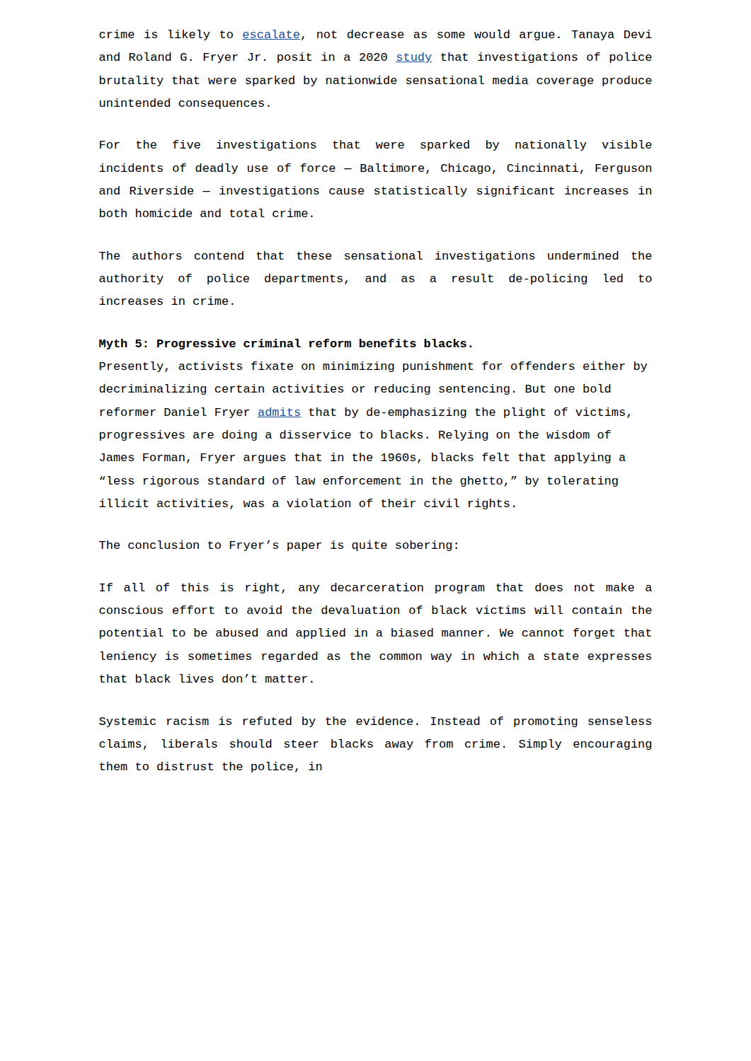crime is likely to escalate, not decrease as some would argue. Tanaya Devi and Roland G. Fryer Jr. posit in a 2020 study that investigations of police brutality that were sparked by nationwide sensational media coverage produce unintended consequences.
For the five investigations that were sparked by nationally visible incidents of deadly use of force — Baltimore, Chicago, Cincinnati, Ferguson and Riverside — investigations cause statistically significant increases in both homicide and total crime.
The authors contend that these sensational investigations undermined the authority of police departments, and as a result de-policing led to increases in crime.
Myth 5: Progressive criminal reform benefits blacks.
Presently, activists fixate on minimizing punishment for offenders either by decriminalizing certain activities or reducing sentencing. But one bold reformer Daniel Fryer admits that by de-emphasizing the plight of victims, progressives are doing a disservice to blacks. Relying on the wisdom of James Forman, Fryer argues that in the 1960s, blacks felt that applying a “less rigorous standard of law enforcement in the ghetto,” by tolerating illicit activities, was a violation of their civil rights.
The conclusion to Fryer’s paper is quite sobering:
If all of this is right, any decarceration program that does not make a conscious effort to avoid the devaluation of black victims will contain the potential to be abused and applied in a biased manner. We cannot forget that leniency is sometimes regarded as the common way in which a state expresses that black lives don’t matter.
Systemic racism is refuted by the evidence. Instead of promoting senseless claims, liberals should steer blacks away from crime. Simply encouraging them to distrust the police, in